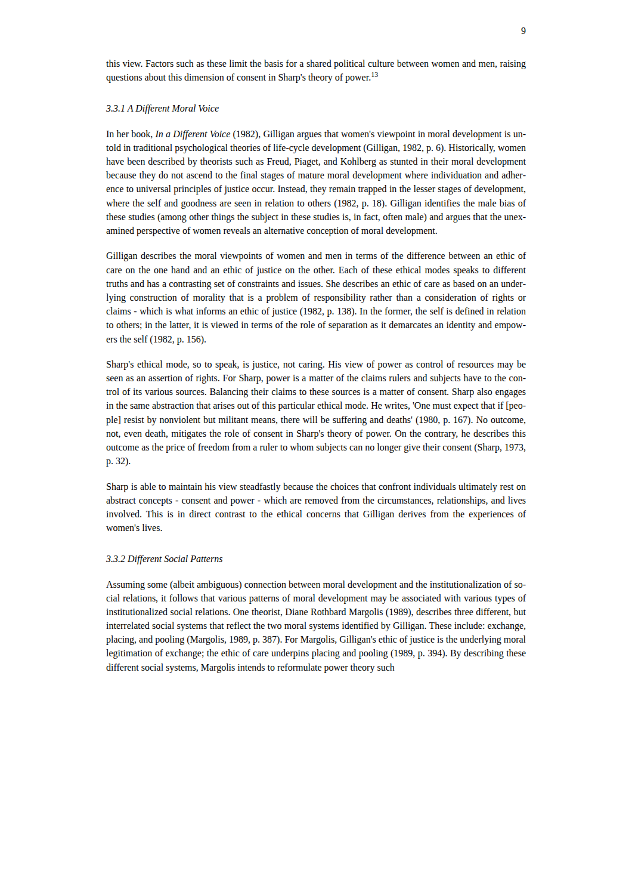9
this view. Factors such as these limit the basis for a shared political culture between women and men, raising questions about this dimension of consent in Sharp's theory of power.13
3.3.1 A Different Moral Voice
In her book, In a Different Voice (1982), Gilligan argues that women's viewpoint in moral development is untold in traditional psychological theories of life-cycle development (Gilligan, 1982, p. 6). Historically, women have been described by theorists such as Freud, Piaget, and Kohlberg as stunted in their moral development because they do not ascend to the final stages of mature moral development where individuation and adherence to universal principles of justice occur. Instead, they remain trapped in the lesser stages of development, where the self and goodness are seen in relation to others (1982, p. 18). Gilligan identifies the male bias of these studies (among other things the subject in these studies is, in fact, often male) and argues that the unexamined perspective of women reveals an alternative conception of moral development.
Gilligan describes the moral viewpoints of women and men in terms of the difference between an ethic of care on the one hand and an ethic of justice on the other. Each of these ethical modes speaks to different truths and has a contrasting set of constraints and issues. She describes an ethic of care as based on an underlying construction of morality that is a problem of responsibility rather than a consideration of rights or claims - which is what informs an ethic of justice (1982, p. 138). In the former, the self is defined in relation to others; in the latter, it is viewed in terms of the role of separation as it demarcates an identity and empowers the self (1982, p. 156).
Sharp's ethical mode, so to speak, is justice, not caring. His view of power as control of resources may be seen as an assertion of rights. For Sharp, power is a matter of the claims rulers and subjects have to the control of its various sources. Balancing their claims to these sources is a matter of consent. Sharp also engages in the same abstraction that arises out of this particular ethical mode. He writes, 'One must expect that if [people] resist by nonviolent but militant means, there will be suffering and deaths' (1980, p. 167). No outcome, not, even death, mitigates the role of consent in Sharp's theory of power. On the contrary, he describes this outcome as the price of freedom from a ruler to whom subjects can no longer give their consent (Sharp, 1973, p. 32).
Sharp is able to maintain his view steadfastly because the choices that confront individuals ultimately rest on abstract concepts - consent and power - which are removed from the circumstances, relationships, and lives involved. This is in direct contrast to the ethical concerns that Gilligan derives from the experiences of women's lives.
3.3.2 Different Social Patterns
Assuming some (albeit ambiguous) connection between moral development and the institutionalization of social relations, it follows that various patterns of moral development may be associated with various types of institutionalized social relations. One theorist, Diane Rothbard Margolis (1989), describes three different, but interrelated social systems that reflect the two moral systems identified by Gilligan. These include: exchange, placing, and pooling (Margolis, 1989, p. 387). For Margolis, Gilligan's ethic of justice is the underlying moral legitimation of exchange; the ethic of care underpins placing and pooling (1989, p. 394). By describing these different social systems, Margolis intends to reformulate power theory such